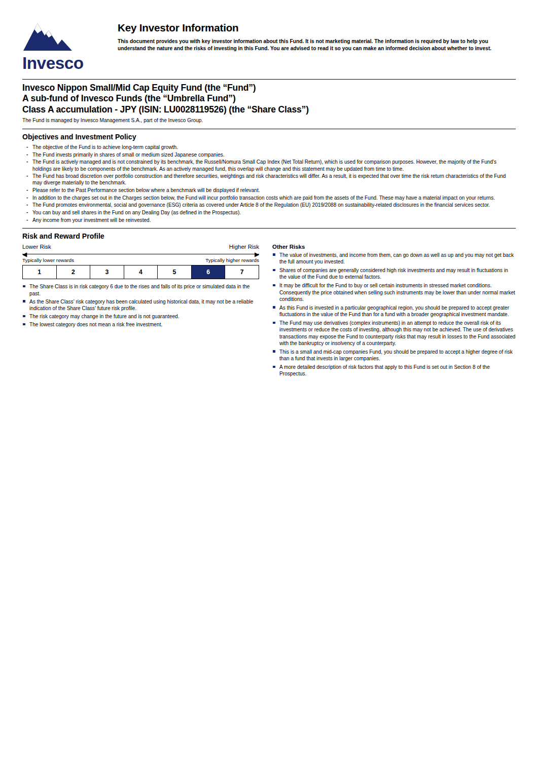Invesco
Key Investor Information
This document provides you with key investor information about this Fund. It is not marketing material. The information is required by law to help you understand the nature and the risks of investing in this Fund. You are advised to read it so you can make an informed decision about whether to invest.
Invesco Nippon Small/Mid Cap Equity Fund (the “Fund”)
A sub-fund of Invesco Funds (the “Umbrella Fund”)
Class A accumulation - JPY (ISIN: LU0028119526) (the “Share Class”)
The Fund is managed by Invesco Management S.A., part of the Invesco Group.
Objectives and Investment Policy
The objective of the Fund is to achieve long-term capital growth.
The Fund invests primarily in shares of small or medium sized Japanese companies.
The Fund is actively managed and is not constrained by its benchmark, the Russell/Nomura Small Cap Index (Net Total Return), which is used for comparison purposes. However, the majority of the Fund's holdings are likely to be components of the benchmark. As an actively managed fund, this overlap will change and this statement may be updated from time to time.
The Fund has broad discretion over portfolio construction and therefore securities, weightings and risk characteristics will differ. As a result, it is expected that over time the risk return characteristics of the Fund may diverge materially to the benchmark.
Please refer to the Past Performance section below where a benchmark will be displayed if relevant.
In addition to the charges set out in the Charges section below, the Fund will incur portfolio transaction costs which are paid from the assets of the Fund. These may have a material impact on your returns.
The Fund promotes environmental, social and governance (ESG) criteria as covered under Article 8 of the Regulation (EU) 2019/2088 on sustainability-related disclosures in the financial services sector.
You can buy and sell shares in the Fund on any Dealing Day (as defined in the Prospectus).
Any income from your investment will be reinvested.
Risk and Reward Profile
Lower Risk Higher Risk
◀ ▶
Typically lower rewards Typically higher rewards
| 1 | 2 | 3 | 4 | 5 | 6 | 7 |
The Share Class is in risk category 6 due to the rises and falls of its price or simulated data in the past.
As the Share Class' risk category has been calculated using historical data, it may not be a reliable indication of the Share Class' future risk profile.
The risk category may change in the future and is not guaranteed.
The lowest category does not mean a risk free investment.
Other Risks
The value of investments, and income from them, can go down as well as up and you may not get back the full amount you invested.
Shares of companies are generally considered high risk investments and may result in fluctuations in the value of the Fund due to external factors.
It may be difficult for the Fund to buy or sell certain instruments in stressed market conditions. Consequently the price obtained when selling such instruments may be lower than under normal market conditions.
As this Fund is invested in a particular geographical region, you should be prepared to accept greater fluctuations in the value of the Fund than for a fund with a broader geographical investment mandate.
The Fund may use derivatives (complex instruments) in an attempt to reduce the overall risk of its investments or reduce the costs of investing, although this may not be achieved. The use of derivatives transactions may expose the Fund to counterparty risks that may result in losses to the Fund associated with the bankruptcy or insolvency of a counterparty.
This is a small and mid-cap companies Fund, you should be prepared to accept a higher degree of risk than a fund that invests in larger companies.
A more detailed description of risk factors that apply to this Fund is set out in Section 8 of the Prospectus.